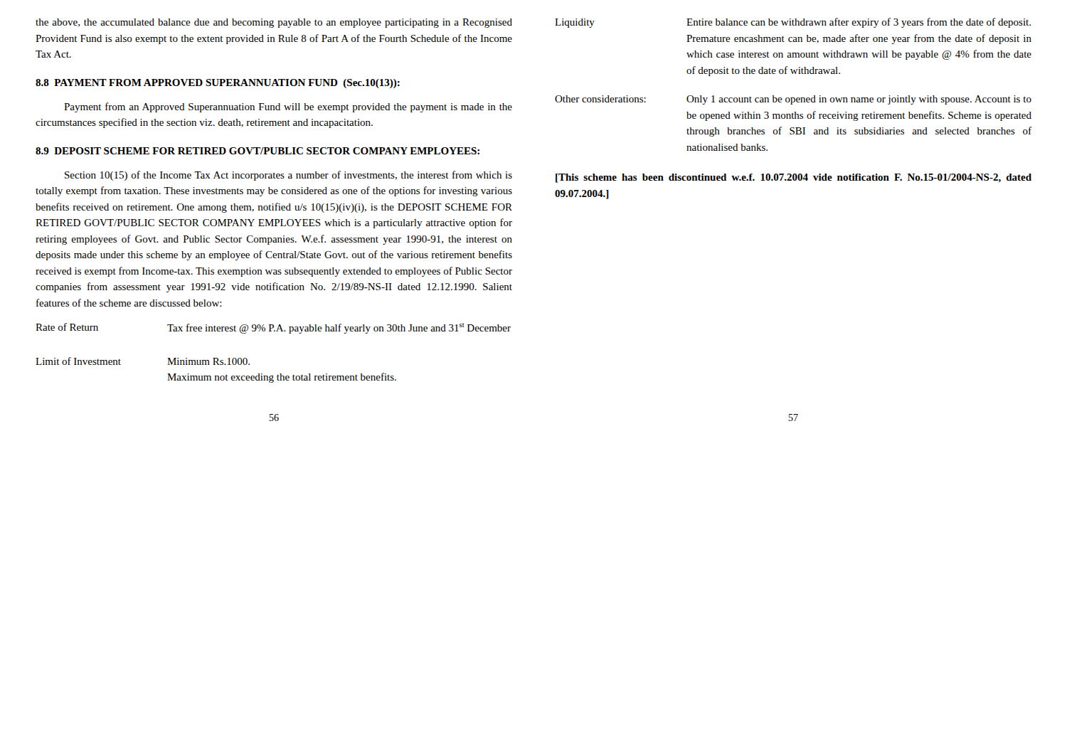the above, the accumulated balance due and becoming payable to an employee participating in a Recognised Provident Fund is also exempt to the extent provided in Rule 8 of Part A of the Fourth Schedule of the Income Tax Act.
8.8 PAYMENT FROM APPROVED SUPERANNUATION FUND (Sec.10(13)):
Payment from an Approved Superannuation Fund will be exempt provided the payment is made in the circumstances specified in the section viz. death, retirement and incapacitation.
8.9 DEPOSIT SCHEME FOR RETIRED GOVT/PUBLIC SECTOR COMPANY EMPLOYEES:
Section 10(15) of the Income Tax Act incorporates a number of investments, the interest from which is totally exempt from taxation. These investments may be considered as one of the options for investing various benefits received on retirement. One among them, notified u/s 10(15)(iv)(i), is the DEPOSIT SCHEME FOR RETIRED GOVT/PUBLIC SECTOR COMPANY EMPLOYEES which is a particularly attractive option for retiring employees of Govt. and Public Sector Companies. W.e.f. assessment year 1990-91, the interest on deposits made under this scheme by an employee of Central/State Govt. out of the various retirement benefits received is exempt from Income-tax. This exemption was subsequently extended to employees of Public Sector companies from assessment year 1991-92 vide notification No. 2/19/89-NS-II dated 12.12.1990. Salient features of the scheme are discussed below:
Rate of Return
Tax free interest @ 9% P.A. payable half yearly on 30th June and 31st December
Limit of Investment
Minimum Rs.1000.
Maximum not exceeding the total retirement benefits.
56
Liquidity
Entire balance can be withdrawn after expiry of 3 years from the date of deposit. Premature encashment can be, made after one year from the date of deposit in which case interest on amount withdrawn will be payable @ 4% from the date of deposit to the date of withdrawal.
Other considerations:
Only 1 account can be opened in own name or jointly with spouse. Account is to be opened within 3 months of receiving retirement benefits. Scheme is operated through branches of SBI and its subsidiaries and selected branches of nationalised banks.
[This scheme has been discontinued w.e.f. 10.07.2004 vide notification F. No.15-01/2004-NS-2, dated 09.07.2004.]
57